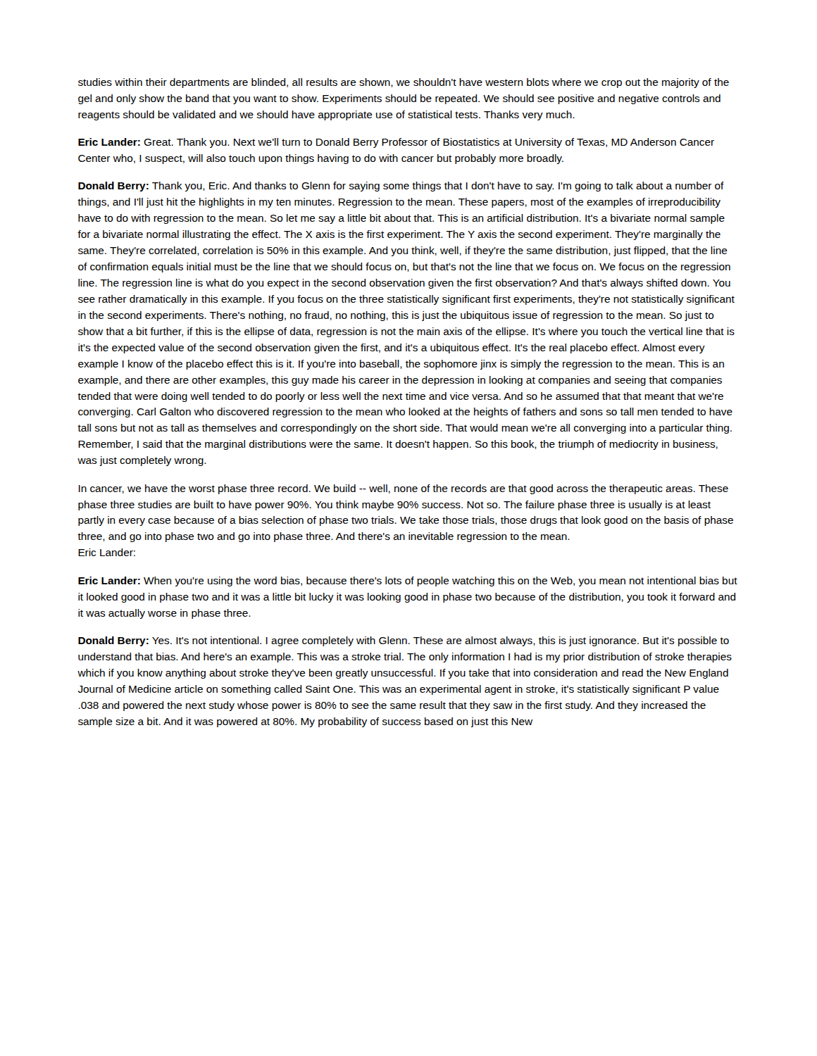studies within their departments are blinded, all results are shown, we shouldn't have western blots where we crop out the majority of the gel and only show the band that you want to show. Experiments should be repeated. We should see positive and negative controls and reagents should be validated and we should have appropriate use of statistical tests. Thanks very much.
Eric Lander: Great. Thank you. Next we'll turn to Donald Berry Professor of Biostatistics at University of Texas, MD Anderson Cancer Center who, I suspect, will also touch upon things having to do with cancer but probably more broadly.
Donald Berry: Thank you, Eric. And thanks to Glenn for saying some things that I don't have to say. I'm going to talk about a number of things, and I'll just hit the highlights in my ten minutes. Regression to the mean. These papers, most of the examples of irreproducibility have to do with regression to the mean. So let me say a little bit about that. This is an artificial distribution. It's a bivariate normal sample for a bivariate normal illustrating the effect. The X axis is the first experiment. The Y axis the second experiment. They're marginally the same. They're correlated, correlation is 50% in this example. And you think, well, if they're the same distribution, just flipped, that the line of confirmation equals initial must be the line that we should focus on, but that's not the line that we focus on. We focus on the regression line. The regression line is what do you expect in the second observation given the first observation? And that's always shifted down. You see rather dramatically in this example. If you focus on the three statistically significant first experiments, they're not statistically significant in the second experiments. There's nothing, no fraud, no nothing, this is just the ubiquitous issue of regression to the mean. So just to show that a bit further, if this is the ellipse of data, regression is not the main axis of the ellipse. It's where you touch the vertical line that is it's the expected value of the second observation given the first, and it's a ubiquitous effect. It's the real placebo effect. Almost every example I know of the placebo effect this is it. If you're into baseball, the sophomore jinx is simply the regression to the mean. This is an example, and there are other examples, this guy made his career in the depression in looking at companies and seeing that companies tended that were doing well tended to do poorly or less well the next time and vice versa. And so he assumed that that meant that we're converging. Carl Galton who discovered regression to the mean who looked at the heights of fathers and sons so tall men tended to have tall sons but not as tall as themselves and correspondingly on the short side. That would mean we're all converging into a particular thing. Remember, I said that the marginal distributions were the same. It doesn't happen. So this book, the triumph of mediocrity in business, was just completely wrong.
In cancer, we have the worst phase three record. We build -- well, none of the records are that good across the therapeutic areas. These phase three studies are built to have power 90%. You think maybe 90% success. Not so. The failure phase three is usually is at least partly in every case because of a bias selection of phase two trials. We take those trials, those drugs that look good on the basis of phase three, and go into phase two and go into phase three. And there's an inevitable regression to the mean.
Eric Lander:
Eric Lander: When you're using the word bias, because there's lots of people watching this on the Web, you mean not intentional bias but it looked good in phase two and it was a little bit lucky it was looking good in phase two because of the distribution, you took it forward and it was actually worse in phase three.
Donald Berry: Yes. It's not intentional. I agree completely with Glenn. These are almost always, this is just ignorance. But it's possible to understand that bias. And here's an example. This was a stroke trial. The only information I had is my prior distribution of stroke therapies which if you know anything about stroke they've been greatly unsuccessful. If you take that into consideration and read the New England Journal of Medicine article on something called Saint One. This was an experimental agent in stroke, it's statistically significant P value .038 and powered the next study whose power is 80% to see the same result that they saw in the first study. And they increased the sample size a bit. And it was powered at 80%. My probability of success based on just this New